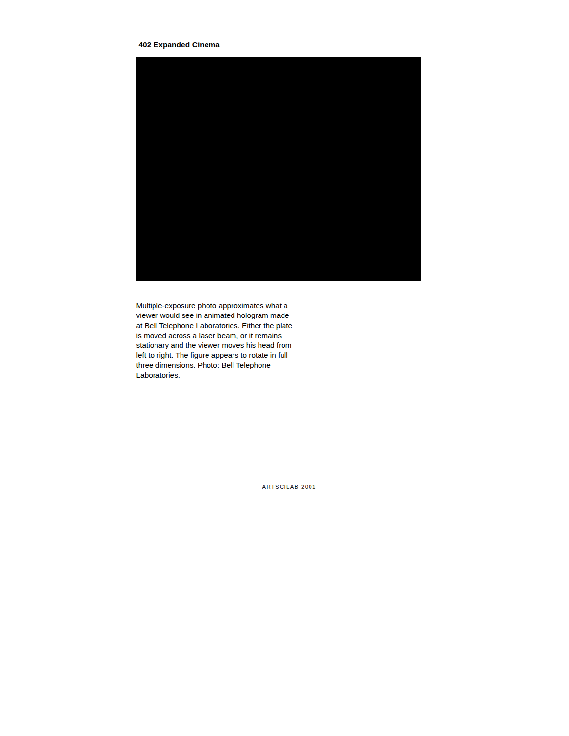402 Expanded Cinema
Multiple-exposure photo approximates what a viewer would see in animated hologram made at Bell Telephone Laboratories. Either the plate is moved across a laser beam, or it remains stationary and the viewer moves his head from left to right. The figure appears to rotate in full three dimensions. Photo: Bell Telephone Laboratories.
ARTSCILAB 2001